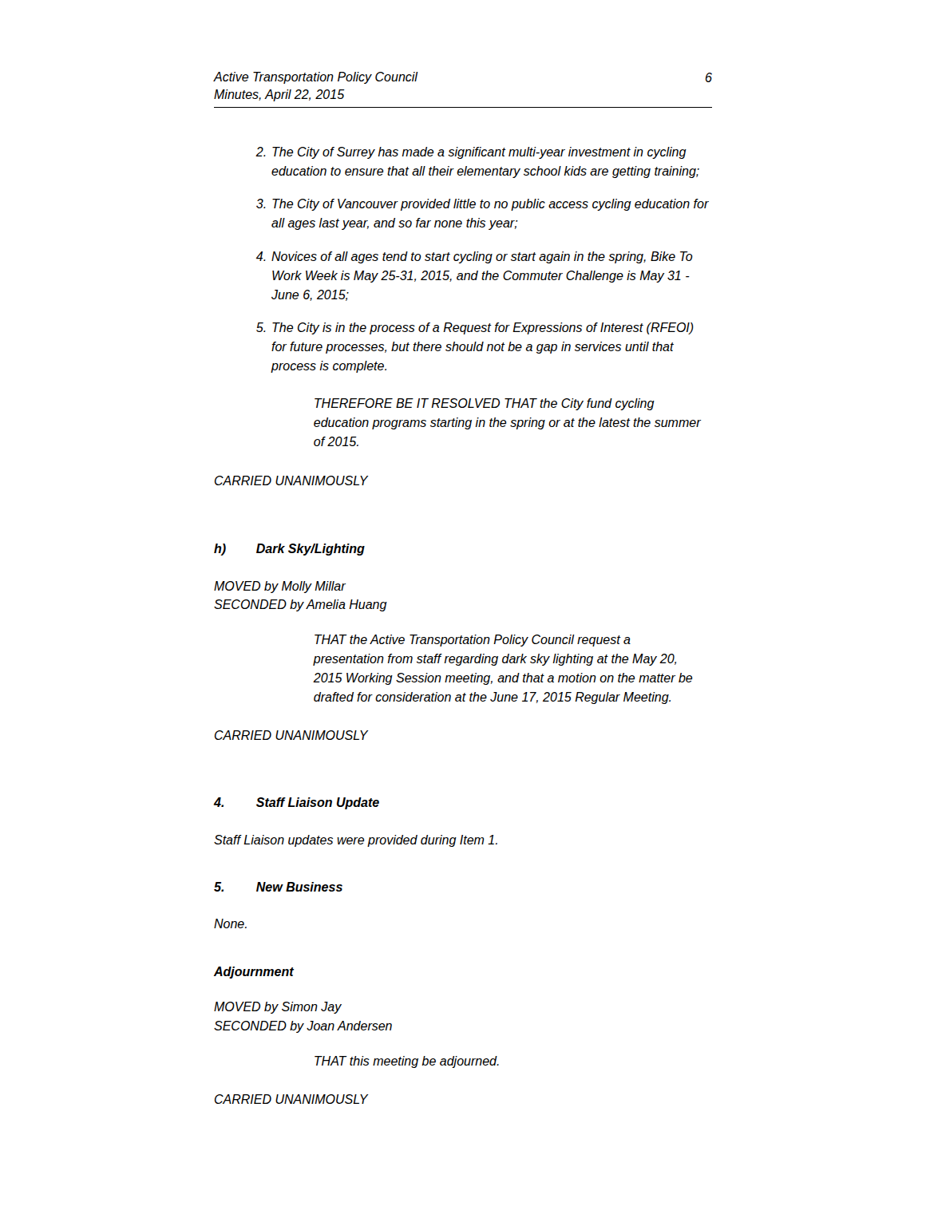Active Transportation Policy Council
Minutes, April 22, 2015
6
2. The City of Surrey has made a significant multi-year investment in cycling education to ensure that all their elementary school kids are getting training;
3. The City of Vancouver provided little to no public access cycling education for all ages last year, and so far none this year;
4. Novices of all ages tend to start cycling or start again in the spring, Bike To Work Week is May 25-31, 2015, and the Commuter Challenge is May 31 - June 6, 2015;
5. The City is in the process of a Request for Expressions of Interest (RFEOI) for future processes, but there should not be a gap in services until that process is complete.
THEREFORE BE IT RESOLVED THAT the City fund cycling education programs starting in the spring or at the latest the summer of 2015.
CARRIED UNANIMOUSLY
h) Dark Sky/Lighting
MOVED by Molly Millar
SECONDED by Amelia Huang
THAT the Active Transportation Policy Council request a presentation from staff regarding dark sky lighting at the May 20, 2015 Working Session meeting, and that a motion on the matter be drafted for consideration at the June 17, 2015 Regular Meeting.
CARRIED UNANIMOUSLY
4. Staff Liaison Update
Staff Liaison updates were provided during Item 1.
5. New Business
None.
Adjournment
MOVED by Simon Jay
SECONDED by Joan Andersen
THAT this meeting be adjourned.
CARRIED UNANIMOUSLY